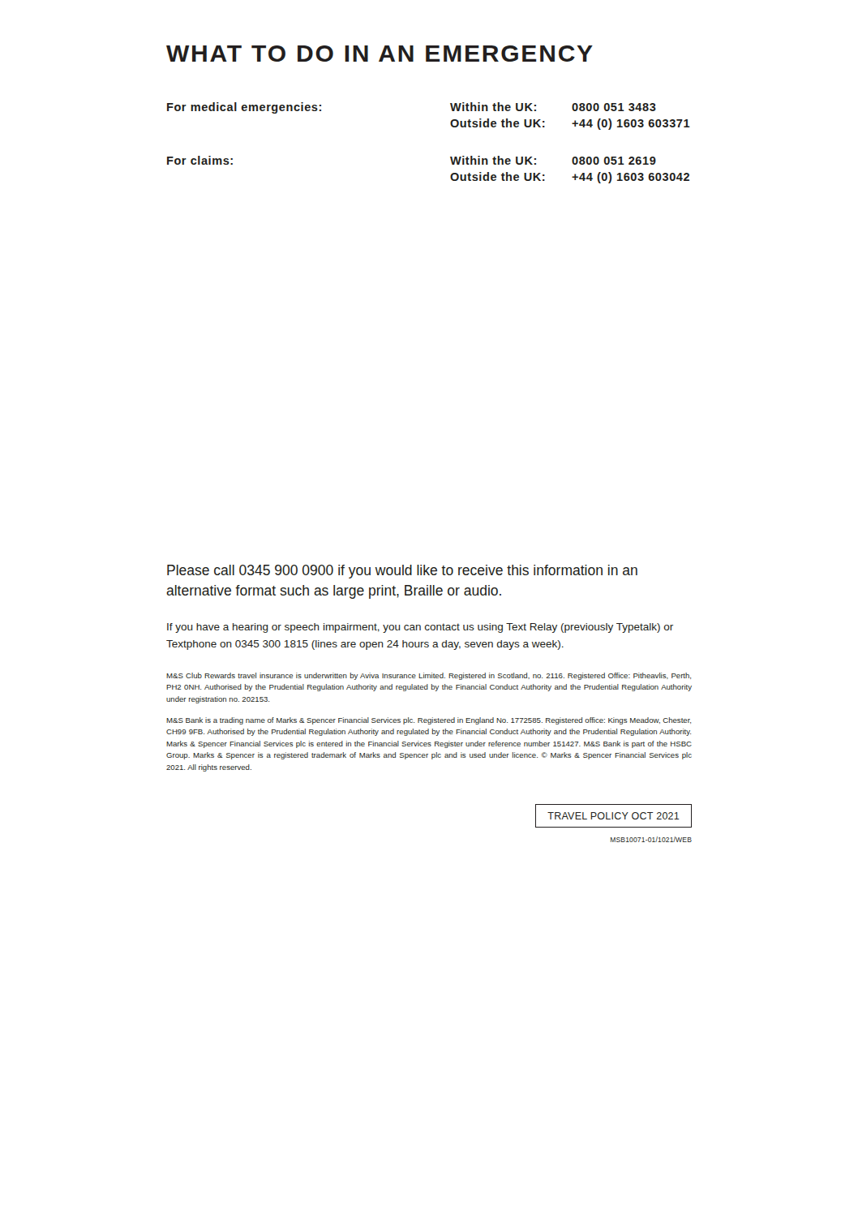WHAT TO DO IN AN EMERGENCY
| For medical emergencies: | Within the UK: | 0800 051 3483 |
| | Outside the UK: | +44 (0) 1603 603371 |
| For claims: | Within the UK: | 0800 051 2619 |
| | Outside the UK: | +44 (0) 1603 603042 |
Please call 0345 900 0900 if you would like to receive this information in an alternative format such as large print, Braille or audio.
If you have a hearing or speech impairment, you can contact us using Text Relay (previously Typetalk) or Textphone on 0345 300 1815 (lines are open 24 hours a day, seven days a week).
M&S Club Rewards travel insurance is underwritten by Aviva Insurance Limited. Registered in Scotland, no. 2116. Registered Office: Pitheavlis, Perth, PH2 0NH. Authorised by the Prudential Regulation Authority and regulated by the Financial Conduct Authority and the Prudential Regulation Authority under registration no. 202153.
M&S Bank is a trading name of Marks & Spencer Financial Services plc. Registered in England No. 1772585. Registered office: Kings Meadow, Chester, CH99 9FB. Authorised by the Prudential Regulation Authority and regulated by the Financial Conduct Authority and the Prudential Regulation Authority. Marks & Spencer Financial Services plc is entered in the Financial Services Register under reference number 151427. M&S Bank is part of the HSBC Group. Marks & Spencer is a registered trademark of Marks and Spencer plc and is used under licence. © Marks & Spencer Financial Services plc 2021. All rights reserved.
TRAVEL POLICY OCT 2021
MSB10071-01/1021/WEB